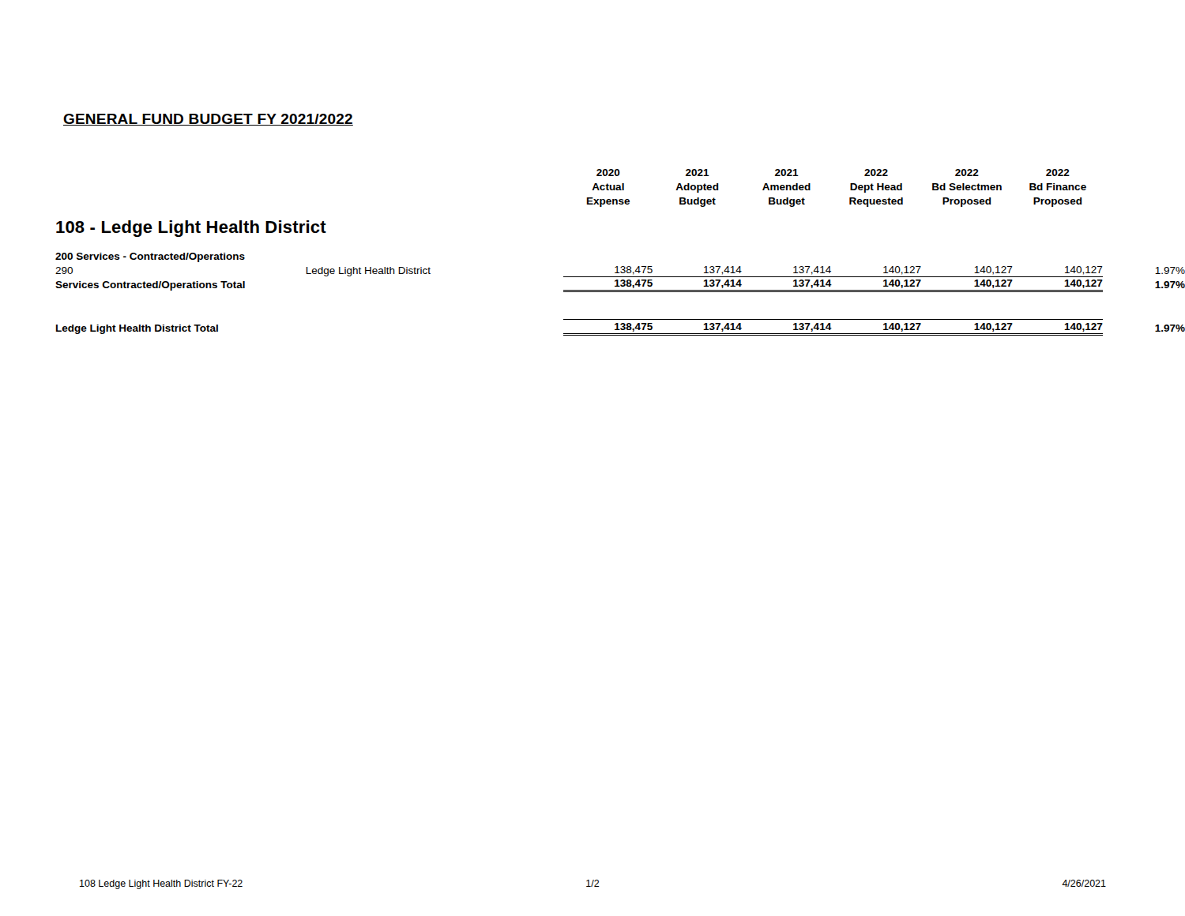GENERAL FUND BUDGET FY 2021/2022
| | 2020 Actual Expense | 2021 Adopted Budget | 2021 Amended Budget | 2022 Dept Head Requested | 2022 Bd Selectmen Proposed | 2022 Bd Finance Proposed | |
| --- | --- | --- | --- | --- | --- | --- | --- |
| 108 - Ledge Light Health District |
| 200 Services - Contracted/Operations | |
| 290 | Ledge Light Health District | 138,475 | 137,414 | 137,414 | 140,127 | 140,127 | 140,127 | 1.97% |
| Services Contracted/Operations Total | 138,475 | 137,414 | 137,414 | 140,127 | 140,127 | 140,127 | 1.97% |
| Ledge Light Health District Total | 138,475 | 137,414 | 137,414 | 140,127 | 140,127 | 140,127 | 1.97% |
108 Ledge Light Health District FY-22 1/2 4/26/2021